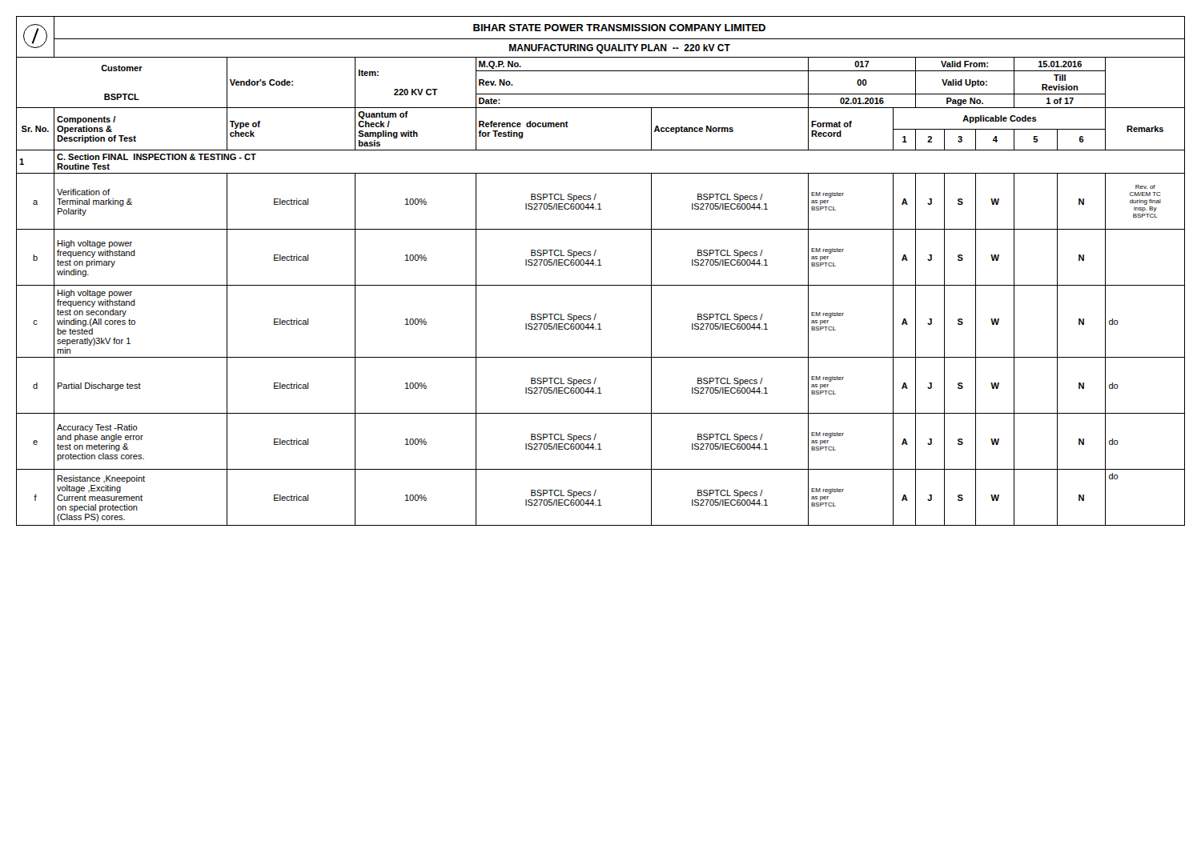| | BIHAR STATE POWER TRANSMISSION COMPANY LIMITED |
| MANUFACTURING QUALITY PLAN -- 220 kV CT |
| Customer BSPTCL | Vendor's Code: | Item: 220 KV CT | M.Q.P. No. | 017 | Valid From: | 15.01.2016 |
| Rev. No. | 00 | Valid Upto: | Till Revision |
| Date: | 02.01.2016 | Page No. | 1 of 17 |
| Sr. No. | Components / Operations & Description of Test | Type of check | Quantum of Check / Sampling with basis | Reference document for Testing | Acceptance Norms | Format of Record | Applicable Codes | Remarks |
| 1 | 2 | 3 | 4 | 5 | 6 |
| 1 | C. Section FINAL INSPECTION & TESTING - CT Routine Test |
| a | Verification of Terminal marking & Polarity | Electrical | 100% | BSPTCL Specs / IS2705/IEC60044.1 | BSPTCL Specs / IS2705/IEC60044.1 | EM register as per BSPTCL | A | J | S | W | | N | Rev. of CM/EM TC during final insp. By BSPTCL |
| b | High voltage power frequency withstand test on primary winding. | Electrical | 100% | BSPTCL Specs / IS2705/IEC60044.1 | BSPTCL Specs / IS2705/IEC60044.1 | EM register as per BSPTCL | A | J | S | W | | N | |
| c | High voltage power frequency withstand test on secondary winding.(All cores to be tested seperatly)3kV for 1 min | Electrical | 100% | BSPTCL Specs / IS2705/IEC60044.1 | BSPTCL Specs / IS2705/IEC60044.1 | EM register as per BSPTCL | A | J | S | W | | N | do |
| d | Partial Discharge test | Electrical | 100% | BSPTCL Specs / IS2705/IEC60044.1 | BSPTCL Specs / IS2705/IEC60044.1 | EM register as per BSPTCL | A | J | S | W | | N | do |
| e | Accuracy Test -Ratio and phase angle error test on metering & protection class cores. | Electrical | 100% | BSPTCL Specs / IS2705/IEC60044.1 | BSPTCL Specs / IS2705/IEC60044.1 | EM register as per BSPTCL | A | J | S | W | | N | do |
| f | Resistance ,Kneepoint voltage ,Exciting Current measurement on special protection (Class PS) cores. | Electrical | 100% | BSPTCL Specs / IS2705/IEC60044.1 | BSPTCL Specs / IS2705/IEC60044.1 | EM register as per BSPTCL | A | J | S | W | | N | do |